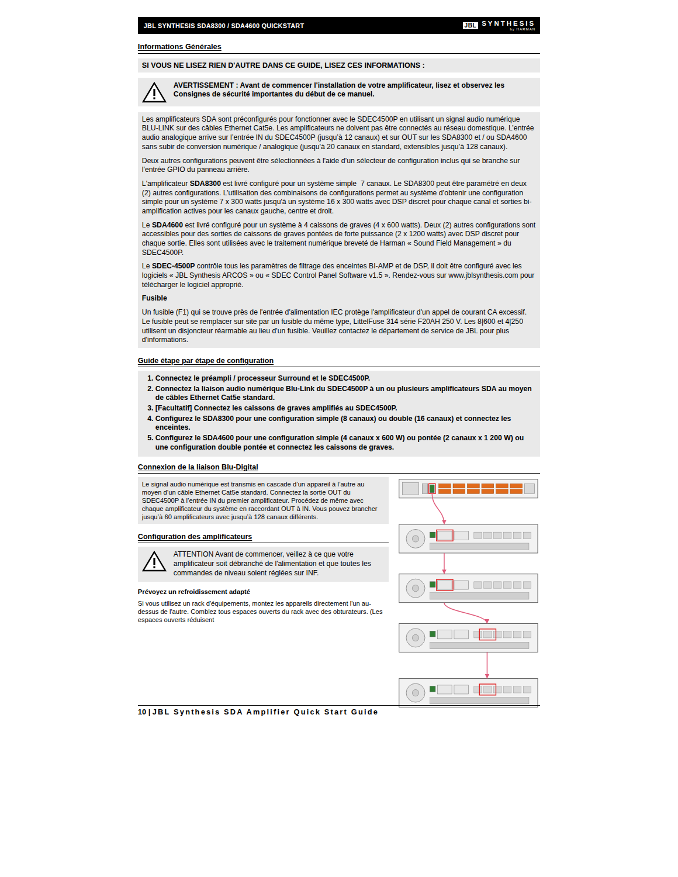JBL SYNTHESIS SDA8300 / SDA4600 QUICKSTART
JBL SYNTHESIS by HARMAN
Informations Générales
SI VOUS NE LISEZ RIEN D'AUTRE DANS CE GUIDE, LISEZ CES INFORMATIONS :
AVERTISSEMENT : Avant de commencer l'installation de votre amplificateur, lisez et observez les Consignes de sécurité importantes du début de ce manuel.
Les amplificateurs SDA sont préconfigurés pour fonctionner avec le SDEC4500P en utilisant un signal audio numérique BLU-LINK sur des câbles Ethernet Cat5e. Les amplificateurs ne doivent pas être connectés au réseau domestique. L’entrée audio analogique arrive sur l’entrée IN du SDEC4500P (jusqu’à 12 canaux) et sur OUT sur les SDA8300 et / ou SDA4600 sans subir de conversion numérique / analogique (jusqu'à 20 canaux en standard, extensibles jusqu’à 128 canaux).
Deux autres configurations peuvent être sélectionnées à l'aide d’un sélecteur de configuration inclus qui se branche sur l'entrée GPIO du panneau arrière.
L'amplificateur SDA8300 est livré configuré pour un système simple 7 canaux. Le SDA8300 peut être paramétré en deux (2) autres configurations. L’utilisation des combinaisons de configurations permet au système d’obtenir une configuration simple pour un système 7 x 300 watts jusqu'à un système 16 x 300 watts avec DSP discret pour chaque canal et sorties bi-amplification actives pour les canaux gauche, centre et droit.
Le SDA4600 est livré configuré pour un système à 4 caissons de graves (4 x 600 watts). Deux (2) autres configurations sont accessibles pour des sorties de caissons de graves pontées de forte puissance (2 x 1200 watts) avec DSP discret pour chaque sortie. Elles sont utilisées avec le traitement numérique breveté de Harman « Sound Field Management » du SDEC4500P.
Le SDEC-4500P contrôle tous les paramètres de filtrage des enceintes BI-AMP et de DSP, il doit être configuré avec les logiciels « JBL Synthesis ARCOS » ou « SDEC Control Panel Software v1.5 ». Rendez-vous sur www.jblsynthesis.com pour télécharger le logiciel approprié.
Fusible
Un fusible (F1) qui se trouve près de l'entrée d'alimentation IEC protège l'amplificateur d'un appel de courant CA excessif. Le fusible peut se remplacer sur site par un fusible du même type, LittelFuse 314 série F20AH 250 V. Les 8|600 et 4|250 utilisent un disjoncteur réarmable au lieu d'un fusible. Veuillez contactez le département de service de JBL pour plus d'informations.
Guide étape par étape de configuration
Connectez le préampli / processeur Surround et le SDEC4500P.
Connectez la liaison audio numérique Blu-Link du SDEC4500P à un ou plusieurs amplificateurs SDA au moyen de câbles Ethernet Cat5e standard.
[Facultatif] Connectez les caissons de graves amplifiés au SDEC4500P.
Configurez le SDA8300 pour une configuration simple (8 canaux) ou double (16 canaux) et connectez les enceintes.
Configurez le SDA4600 pour une configuration simple (4 canaux x 600 W) ou pontée (2 canaux x 1 200 W) ou une configuration double pontée et connectez les caissons de graves.
Connexion de la liaison Blu-Digital
Le signal audio numérique est transmis en cascade d’un appareil à l’autre au moyen d’un câble Ethernet Cat5e standard. Connectez la sortie OUT du SDEC4500P à l’entrée IN du premier amplificateur. Procédez de même avec chaque amplificateur du système en raccordant OUT à IN. Vous pouvez brancher jusqu’à 60 amplificateurs avec jusqu’à 128 canaux différents.
Configuration des amplificateurs
ATTENTION Avant de commencer, veillez à ce que votre amplificateur soit débranché de l'alimentation et que toutes les commandes de niveau soient réglées sur INF.
Prévoyez un refroidissement adapté
Si vous utilisez un rack d'équipements, montez les appareils directement l'un au-dessus de l'autre. Comblez tous espaces ouverts du rack avec des obturateurs. (Les espaces ouverts réduisent
10 | JBL Synthesis SDA Amplifier Quick Start Guide